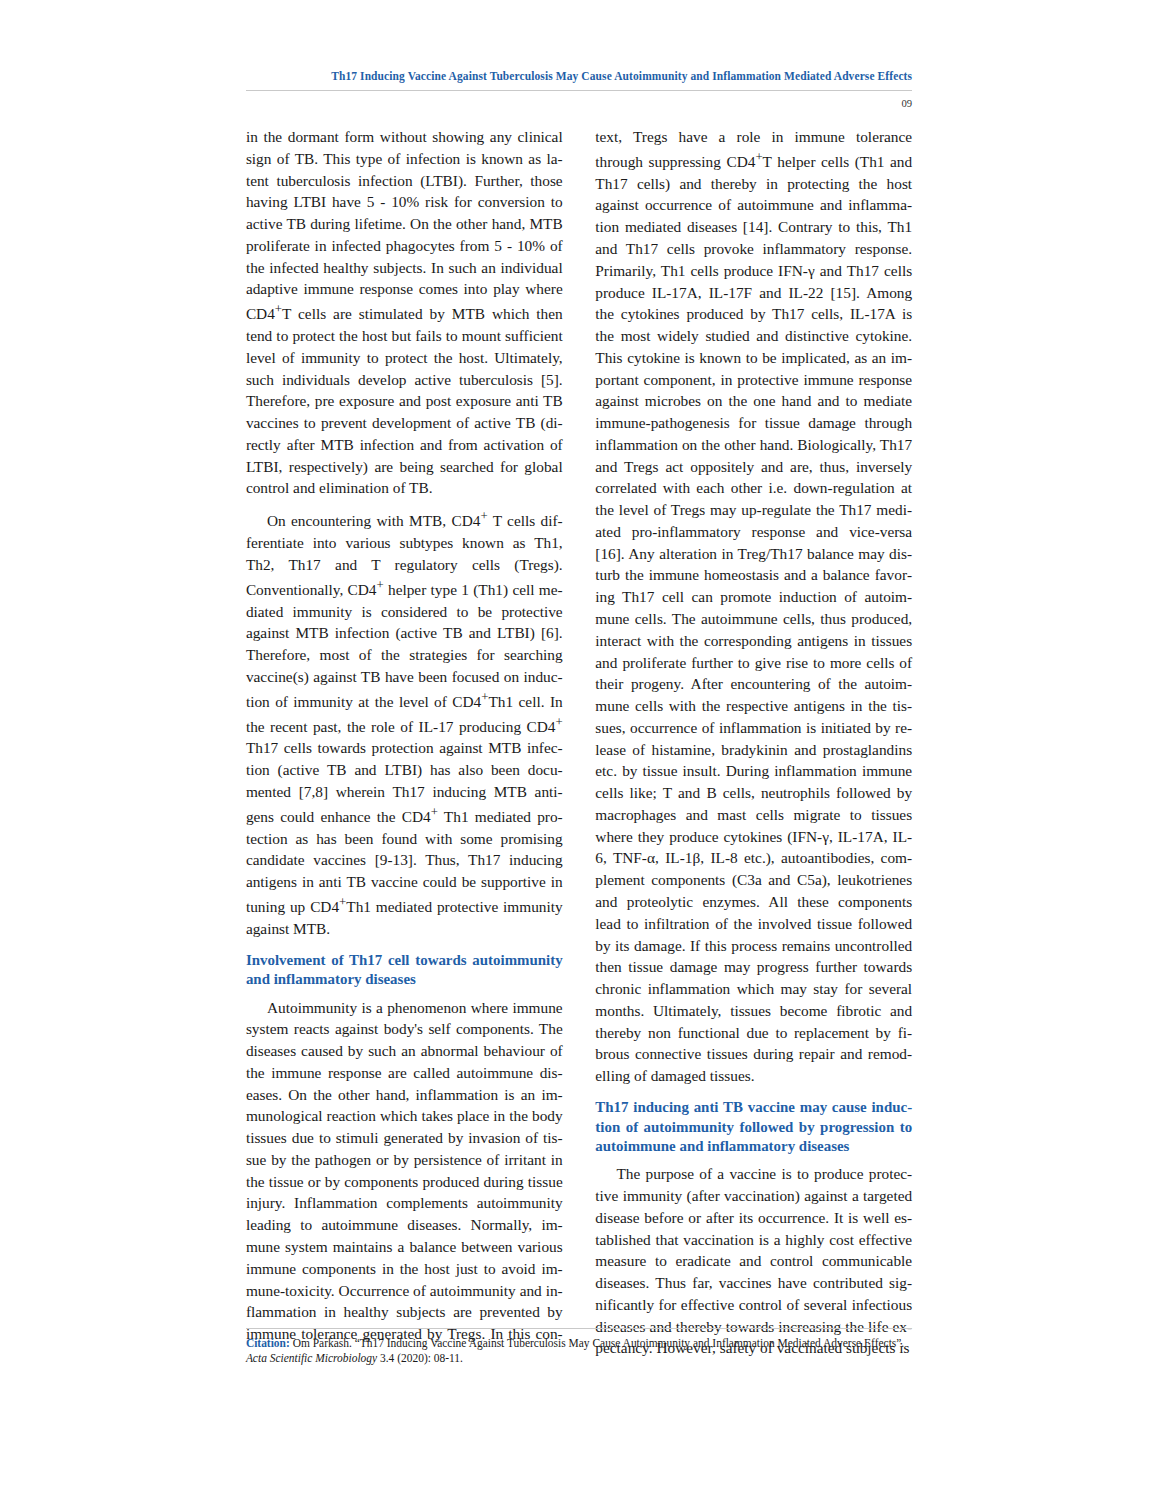Th17 Inducing Vaccine Against Tuberculosis May Cause Autoimmunity and Inflammation Mediated Adverse Effects
09
in the dormant form without showing any clinical sign of TB. This type of infection is known as latent tuberculosis infection (LTBI). Further, those having LTBI have 5 - 10% risk for conversion to active TB during lifetime. On the other hand, MTB proliferate in infected phagocytes from 5 - 10% of the infected healthy subjects. In such an individual adaptive immune response comes into play where CD4+T cells are stimulated by MTB which then tend to protect the host but fails to mount sufficient level of immunity to protect the host. Ultimately, such individuals develop active tuberculosis [5]. Therefore, pre exposure and post exposure anti TB vaccines to prevent development of active TB (directly after MTB infection and from activation of LTBI, respectively) are being searched for global control and elimination of TB.
On encountering with MTB, CD4+ T cells differentiate into various subtypes known as Th1, Th2, Th17 and T regulatory cells (Tregs). Conventionally, CD4+ helper type 1 (Th1) cell mediated immunity is considered to be protective against MTB infection (active TB and LTBI) [6]. Therefore, most of the strategies for searching vaccine(s) against TB have been focused on induction of immunity at the level of CD4+Th1 cell. In the recent past, the role of IL-17 producing CD4+ Th17 cells towards protection against MTB infection (active TB and LTBI) has also been documented [7,8] wherein Th17 inducing MTB antigens could enhance the CD4+ Th1 mediated protection as has been found with some promising candidate vaccines [9-13]. Thus, Th17 inducing antigens in anti TB vaccine could be supportive in tuning up CD4+Th1 mediated protective immunity against MTB.
Involvement of Th17 cell towards autoimmunity and inflammatory diseases
Autoimmunity is a phenomenon where immune system reacts against body's self components. The diseases caused by such an abnormal behaviour of the immune response are called autoimmune diseases. On the other hand, inflammation is an immunological reaction which takes place in the body tissues due to stimuli generated by invasion of tissue by the pathogen or by persistence of irritant in the tissue or by components produced during tissue injury. Inflammation complements autoimmunity leading to autoimmune diseases. Normally, immune system maintains a balance between various immune components in the host just to avoid immune-toxicity. Occurrence of autoimmunity and inflammation in healthy subjects are prevented by immune tolerance generated by Tregs. In this context, Tregs have a role in immune tolerance through suppressing CD4+T helper cells (Th1 and Th17 cells) and thereby in protecting the host against occurrence of autoimmune and inflammation mediated diseases [14]. Contrary to this, Th1 and Th17 cells provoke inflammatory response. Primarily, Th1 cells produce IFN-γ and Th17 cells produce IL-17A, IL-17F and IL-22 [15]. Among the cytokines produced by Th17 cells, IL-17A is the most widely studied and distinctive cytokine. This cytokine is known to be implicated, as an important component, in protective immune response against microbes on the one hand and to mediate immune-pathogenesis for tissue damage through inflammation on the other hand. Biologically, Th17 and Tregs act oppositely and are, thus, inversely correlated with each other i.e. down-regulation at the level of Tregs may up-regulate the Th17 mediated pro-inflammatory response and vice-versa [16]. Any alteration in Treg/Th17 balance may disturb the immune homeostasis and a balance favoring Th17 cell can promote induction of autoimmune cells. The autoimmune cells, thus produced, interact with the corresponding antigens in tissues and proliferate further to give rise to more cells of their progeny. After encountering of the autoimmune cells with the respective antigens in the tissues, occurrence of inflammation is initiated by release of histamine, bradykinin and prostaglandins etc. by tissue insult. During inflammation immune cells like; T and B cells, neutrophils followed by macrophages and mast cells migrate to tissues where they produce cytokines (IFN-γ, IL-17A, IL-6, TNF-α, IL-1β, IL-8 etc.), autoantibodies, complement components (C3a and C5a), leukotrienes and proteolytic enzymes. All these components lead to infiltration of the involved tissue followed by its damage. If this process remains uncontrolled then tissue damage may progress further towards chronic inflammation which may stay for several months. Ultimately, tissues become fibrotic and thereby non functional due to replacement by fibrous connective tissues during repair and remodelling of damaged tissues.
Th17 inducing anti TB vaccine may cause induction of autoimmunity followed by progression to autoimmune and inflammatory diseases
The purpose of a vaccine is to produce protective immunity (after vaccination) against a targeted disease before or after its occurrence. It is well established that vaccination is a highly cost effective measure to eradicate and control communicable diseases. Thus far, vaccines have contributed significantly for effective control of several infectious diseases and thereby towards increasing the life expectancy. However, safety of vaccinated subjects is
Citation: Om Parkash. “Th17 Inducing Vaccine Against Tuberculosis May Cause Autoimmunity and Inflammation Mediated Adverse Effects”. Acta Scientific Microbiology 3.4 (2020): 08-11.